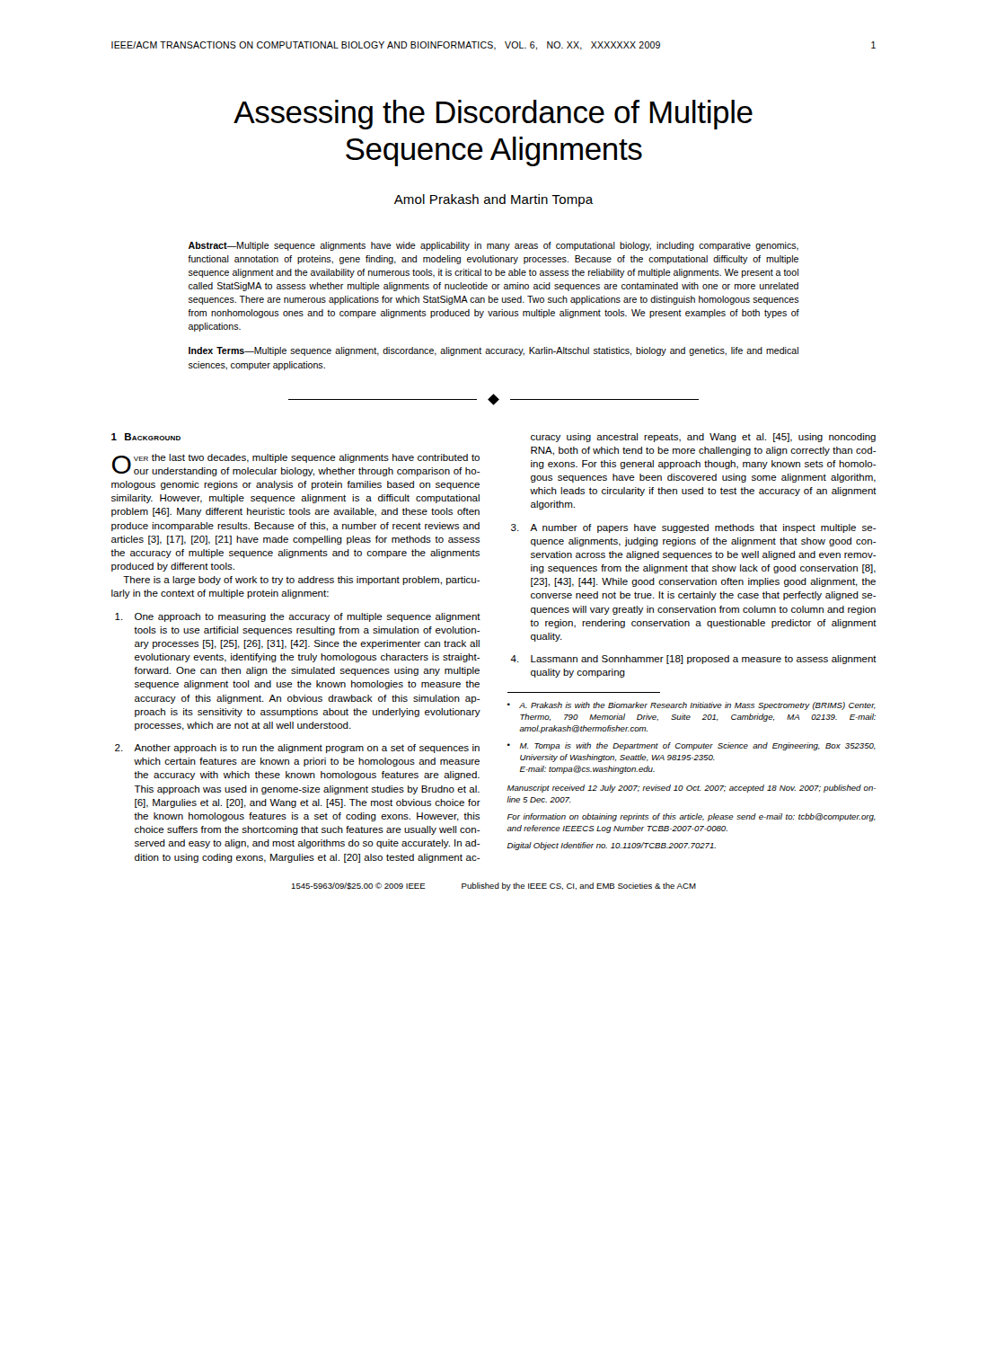IEEE/ACM TRANSACTIONS ON COMPUTATIONAL BIOLOGY AND BIOINFORMATICS, VOL. 6, NO. XX, XXXXXXX 2009
1
Assessing the Discordance of Multiple
Sequence Alignments
Amol Prakash and Martin Tompa
Abstract—Multiple sequence alignments have wide applicability in many areas of computational biology, including comparative genomics, functional annotation of proteins, gene finding, and modeling evolutionary processes. Because of the computational difficulty of multiple sequence alignment and the availability of numerous tools, it is critical to be able to assess the reliability of multiple alignments. We present a tool called StatSigMA to assess whether multiple alignments of nucleotide or amino acid sequences are contaminated with one or more unrelated sequences. There are numerous applications for which StatSigMA can be used. Two such applications are to distinguish homologous sequences from nonhomologous ones and to compare alignments produced by various multiple alignment tools. We present examples of both types of applications.
Index Terms—Multiple sequence alignment, discordance, alignment accuracy, Karlin-Altschul statistics, biology and genetics, life and medical sciences, computer applications.
1 Background
Over the last two decades, multiple sequence alignments have contributed to our understanding of molecular biology, whether through comparison of homologous genomic regions or analysis of protein families based on sequence similarity. However, multiple sequence alignment is a difficult computational problem [46]. Many different heuristic tools are available, and these tools often produce incomparable results. Because of this, a number of recent reviews and articles [3], [17], [20], [21] have made compelling pleas for methods to assess the accuracy of multiple sequence alignments and to compare the alignments produced by different tools.
There is a large body of work to try to address this important problem, particularly in the context of multiple protein alignment:
One approach to measuring the accuracy of multiple sequence alignment tools is to use artificial sequences resulting from a simulation of evolutionary processes [5], [25], [26], [31], [42]. Since the experimenter can track all evolutionary events, identifying the truly homologous characters is straightforward. One can then align the simulated sequences using any multiple sequence alignment tool and use the known homologies to measure the accuracy of this alignment. An obvious drawback of this simulation approach is its sensitivity to assumptions about the underlying evolutionary processes, which are not at all well understood.
Another approach is to run the alignment program on a set of sequences in which certain features are known a priori to be homologous and measure the accuracy with which these known homologous features are aligned. This approach was used in genome-size alignment studies by Brudno et al. [6], Margulies et al. [20], and Wang et al. [45]. The most obvious choice for the known homologous features is a set of coding exons. However, this choice suffers from the shortcoming that such features are usually well conserved and easy to align, and most algorithms do so quite accurately. In addition to using coding exons, Margulies et al. [20] also tested alignment accuracy using ancestral repeats, and Wang et al. [45], using noncoding RNA, both of which tend to be more challenging to align correctly than coding exons. For this general approach though, many known sets of homologous sequences have been discovered using some alignment algorithm, which leads to circularity if then used to test the accuracy of an alignment algorithm.
A number of papers have suggested methods that inspect multiple sequence alignments, judging regions of the alignment that show good conservation across the aligned sequences to be well aligned and even removing sequences from the alignment that show lack of good conservation [8], [23], [43], [44]. While good conservation often implies good alignment, the converse need not be true. It is certainly the case that perfectly aligned sequences will vary greatly in conservation from column to column and region to region, rendering conservation a questionable predictor of alignment quality.
Lassmann and Sonnhammer [18] proposed a measure to assess alignment quality by comparing
A. Prakash is with the Biomarker Research Initiative in Mass Spectrometry (BRIMS) Center, Thermo, 790 Memorial Drive, Suite 201, Cambridge, MA 02139. E-mail: amol.prakash@thermofisher.com.
M. Tompa is with the Department of Computer Science and Engineering, Box 352350, University of Washington, Seattle, WA 98195-2350.
E-mail: tompa@cs.washington.edu.
Manuscript received 12 July 2007; revised 10 Oct. 2007; accepted 18 Nov. 2007; published online 5 Dec. 2007.
For information on obtaining reprints of this article, please send e-mail to: tcbb@computer.org, and reference IEEECS Log Number TCBB-2007-07-0080.
Digital Object Identifier no. 10.1109/TCBB.2007.70271.
1545-5963/09/$25.00 © 2009 IEEE
Published by the IEEE CS, CI, and EMB Societies & the ACM